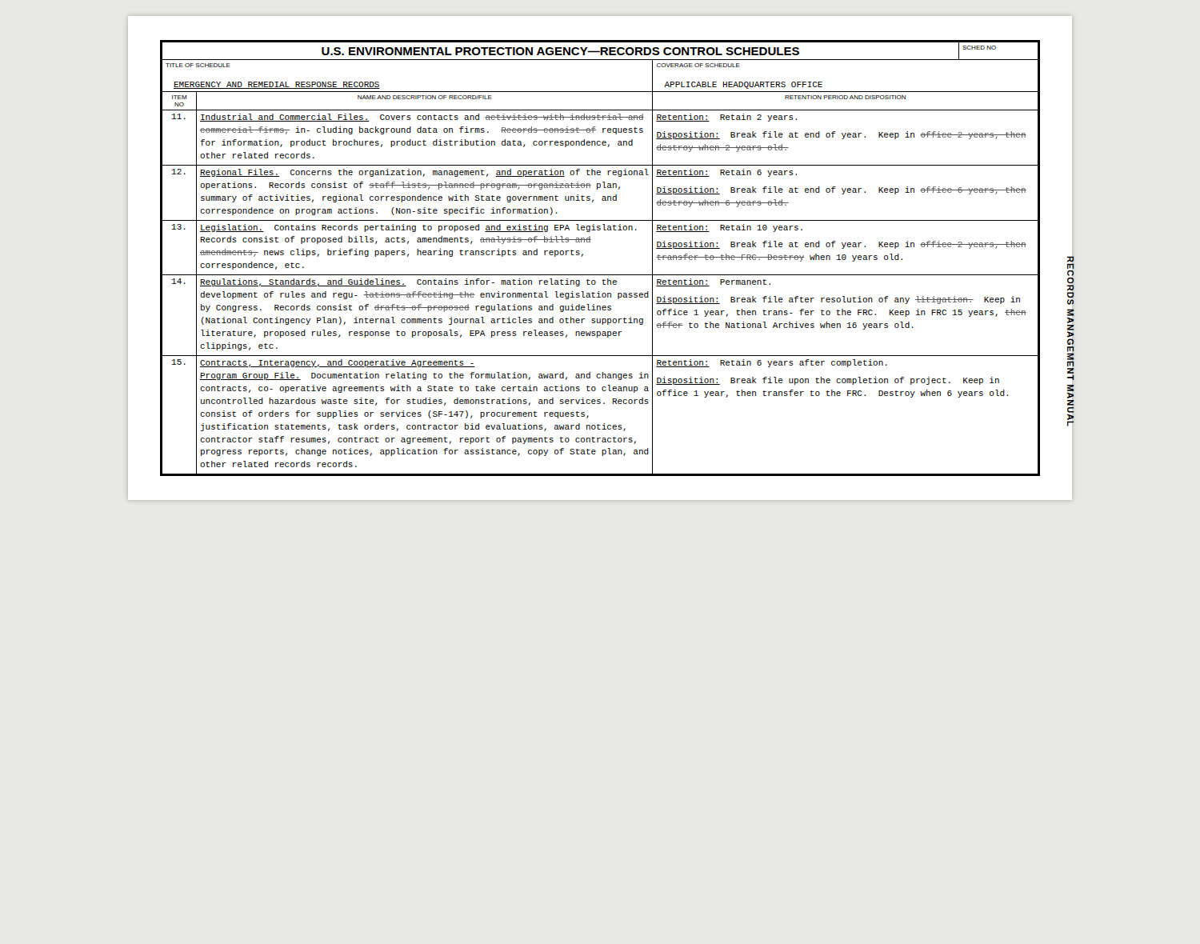RECORDS MANAGEMENT MANUAL
| U.S. ENVIRONMENTAL PROTECTION AGENCY—RECORDS CONTROL SCHEDULES | SCHED NO |
| TITLE OF SCHEDULE EMERGENCY AND REMEDIAL RESPONSE RECORDS | COVERAGE OF SCHEDULE APPLICABLE HEADQUARTERS OFFICE |
| ITEM NO | NAME AND DESCRIPTION OF RECORD/FILE | RETENTION PERIOD AND DISPOSITION |
| 11. | Industrial and Commercial Files. Covers contacts and activities with industrial and commercial firms, in- cluding background data on firms. Records consist of requests for information, product brochures, product distribution data, correspondence, and other related records. | Retention: Retain 2 years. Disposition: Break file at end of year. Keep in office 2 years, then destroy when 2 years old. |
| 12. | Regional Files. Concerns the organization, management, and operation of the regional operations. Records consist of staff lists, planned program, organization plan, summary of activities, regional correspondence with State government units, and correspondence on program actions. (Non-site specific information). | Retention: Retain 6 years. Disposition: Break file at end of year. Keep in office 6 years, then destroy when 6 years old. |
| 13. | Legislation. Contains Records pertaining to proposed and existing EPA legislation. Records consist of proposed bills, acts, amendments, analysis of bills and amendments, news clips, briefing papers, hearing transcripts and reports, correspondence, etc. | Retention: Retain 10 years. Disposition: Break file at end of year. Keep in office 2 years, then transfer to the FRC. Destroy when 10 years old. |
| 14. | Regulations, Standards, and Guidelines. Contains infor- mation relating to the development of rules and regu- lations affecting the environmental legislation passed by Congress. Records consist of drafts of proposed regulations and guidelines (National Contingency Plan), internal comments journal articles and other supporting literature, proposed rules, response to proposals, EPA press releases, newspaper clippings, etc. | Retention: Permanent. Disposition: Break file after resolution of any litigation. Keep in office 1 year, then trans- fer to the FRC. Keep in FRC 15 years, then offer to the National Archives when 16 years old. |
| 15. | Contracts, Interagency, and Cooperative Agreements - Program Group File. Documentation relating to the formulation, award, and changes in contracts, co- operative agreements with a State to take certain actions to cleanup a uncontrolled hazardous waste site, for studies, demonstrations, and services. Records consist of orders for supplies or services (SF-147), procurement requests, justification statements, task orders, contractor bid evaluations, award notices, contractor staff resumes, contract or agreement, report of payments to contractors, progress reports, change notices, application for assistance, copy of State plan, and other related records records. | Retention: Retain 6 years after completion. Disposition: Break file upon the completion of project. Keep in office 1 year, then transfer to the FRC. Destroy when 6 years old. |